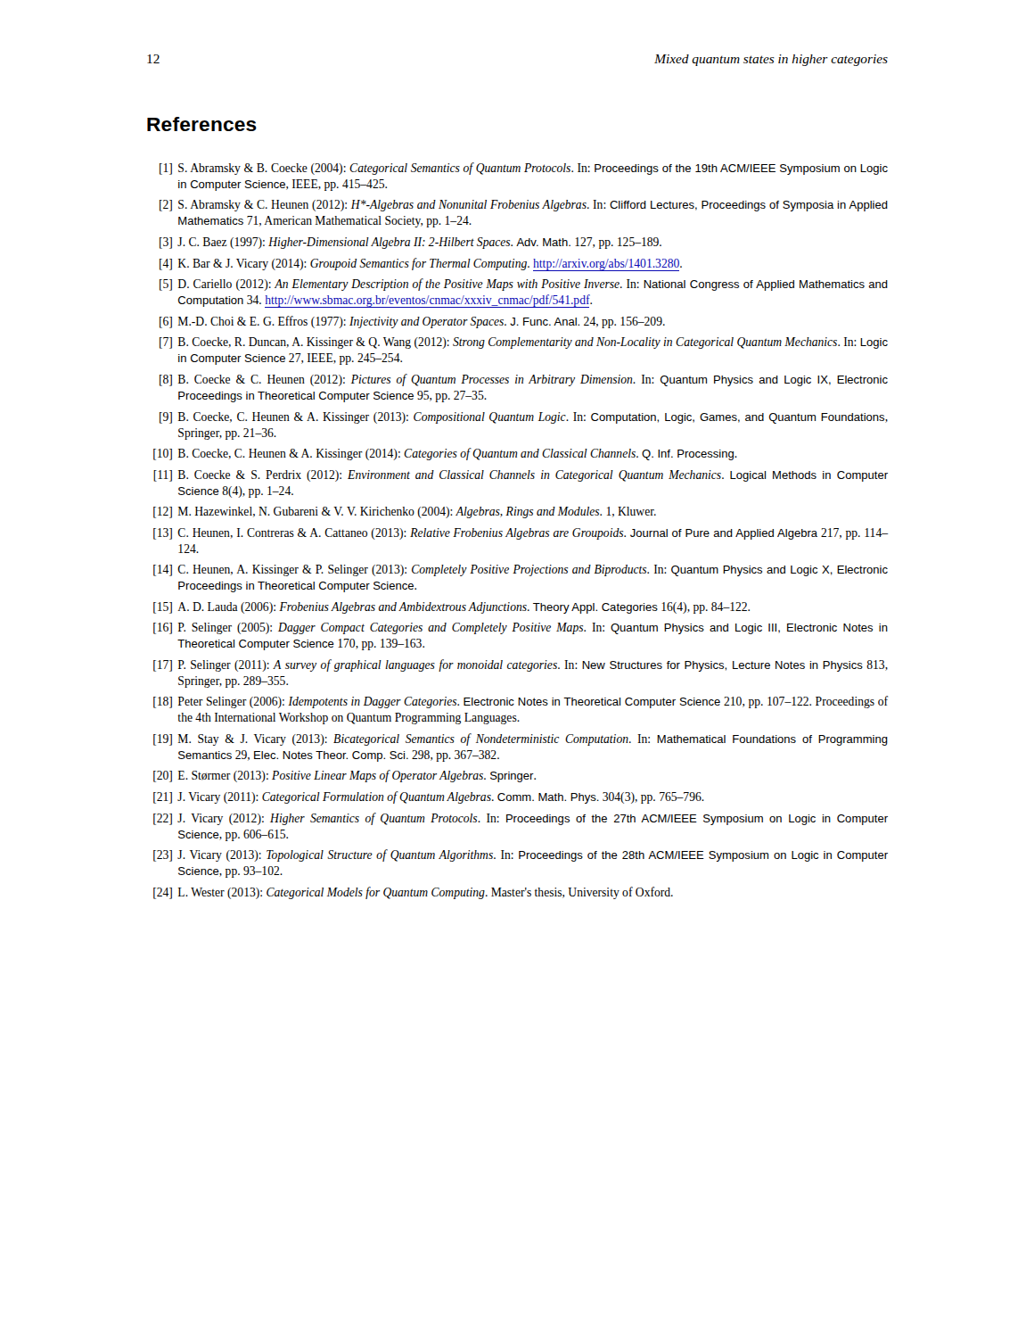12 Mixed quantum states in higher categories
References
[1] S. Abramsky & B. Coecke (2004): Categorical Semantics of Quantum Protocols. In: Proceedings of the 19th ACM/IEEE Symposium on Logic in Computer Science, IEEE, pp. 415–425.
[2] S. Abramsky & C. Heunen (2012): H*-Algebras and Nonunital Frobenius Algebras. In: Clifford Lectures, Proceedings of Symposia in Applied Mathematics 71, American Mathematical Society, pp. 1–24.
[3] J. C. Baez (1997): Higher-Dimensional Algebra II: 2-Hilbert Spaces. Adv. Math. 127, pp. 125–189.
[4] K. Bar & J. Vicary (2014): Groupoid Semantics for Thermal Computing. http://arxiv.org/abs/1401.3280.
[5] D. Cariello (2012): An Elementary Description of the Positive Maps with Positive Inverse. In: National Congress of Applied Mathematics and Computation 34. http://www.sbmac.org.br/eventos/cnmac/xxxiv_cnmac/pdf/541.pdf.
[6] M.-D. Choi & E. G. Effros (1977): Injectivity and Operator Spaces. J. Func. Anal. 24, pp. 156–209.
[7] B. Coecke, R. Duncan, A. Kissinger & Q. Wang (2012): Strong Complementarity and Non-Locality in Categorical Quantum Mechanics. In: Logic in Computer Science 27, IEEE, pp. 245–254.
[8] B. Coecke & C. Heunen (2012): Pictures of Quantum Processes in Arbitrary Dimension. In: Quantum Physics and Logic IX, Electronic Proceedings in Theoretical Computer Science 95, pp. 27–35.
[9] B. Coecke, C. Heunen & A. Kissinger (2013): Compositional Quantum Logic. In: Computation, Logic, Games, and Quantum Foundations, Springer, pp. 21–36.
[10] B. Coecke, C. Heunen & A. Kissinger (2014): Categories of Quantum and Classical Channels. Q. Inf. Processing.
[11] B. Coecke & S. Perdrix (2012): Environment and Classical Channels in Categorical Quantum Mechanics. Logical Methods in Computer Science 8(4), pp. 1–24.
[12] M. Hazewinkel, N. Gubareni & V. V. Kirichenko (2004): Algebras, Rings and Modules. 1, Kluwer.
[13] C. Heunen, I. Contreras & A. Cattaneo (2013): Relative Frobenius Algebras are Groupoids. Journal of Pure and Applied Algebra 217, pp. 114–124.
[14] C. Heunen, A. Kissinger & P. Selinger (2013): Completely Positive Projections and Biproducts. In: Quantum Physics and Logic X, Electronic Proceedings in Theoretical Computer Science.
[15] A. D. Lauda (2006): Frobenius Algebras and Ambidextrous Adjunctions. Theory Appl. Categories 16(4), pp. 84–122.
[16] P. Selinger (2005): Dagger Compact Categories and Completely Positive Maps. In: Quantum Physics and Logic III, Electronic Notes in Theoretical Computer Science 170, pp. 139–163.
[17] P. Selinger (2011): A survey of graphical languages for monoidal categories. In: New Structures for Physics, Lecture Notes in Physics 813, Springer, pp. 289–355.
[18] Peter Selinger (2006): Idempotents in Dagger Categories. Electronic Notes in Theoretical Computer Science 210, pp. 107–122. Proceedings of the 4th International Workshop on Quantum Programming Languages.
[19] M. Stay & J. Vicary (2013): Bicategorical Semantics of Nondeterministic Computation. In: Mathematical Foundations of Programming Semantics 29, Elec. Notes Theor. Comp. Sci. 298, pp. 367–382.
[20] E. Størmer (2013): Positive Linear Maps of Operator Algebras. Springer.
[21] J. Vicary (2011): Categorical Formulation of Quantum Algebras. Comm. Math. Phys. 304(3), pp. 765–796.
[22] J. Vicary (2012): Higher Semantics of Quantum Protocols. In: Proceedings of the 27th ACM/IEEE Symposium on Logic in Computer Science, pp. 606–615.
[23] J. Vicary (2013): Topological Structure of Quantum Algorithms. In: Proceedings of the 28th ACM/IEEE Symposium on Logic in Computer Science, pp. 93–102.
[24] L. Wester (2013): Categorical Models for Quantum Computing. Master's thesis, University of Oxford.